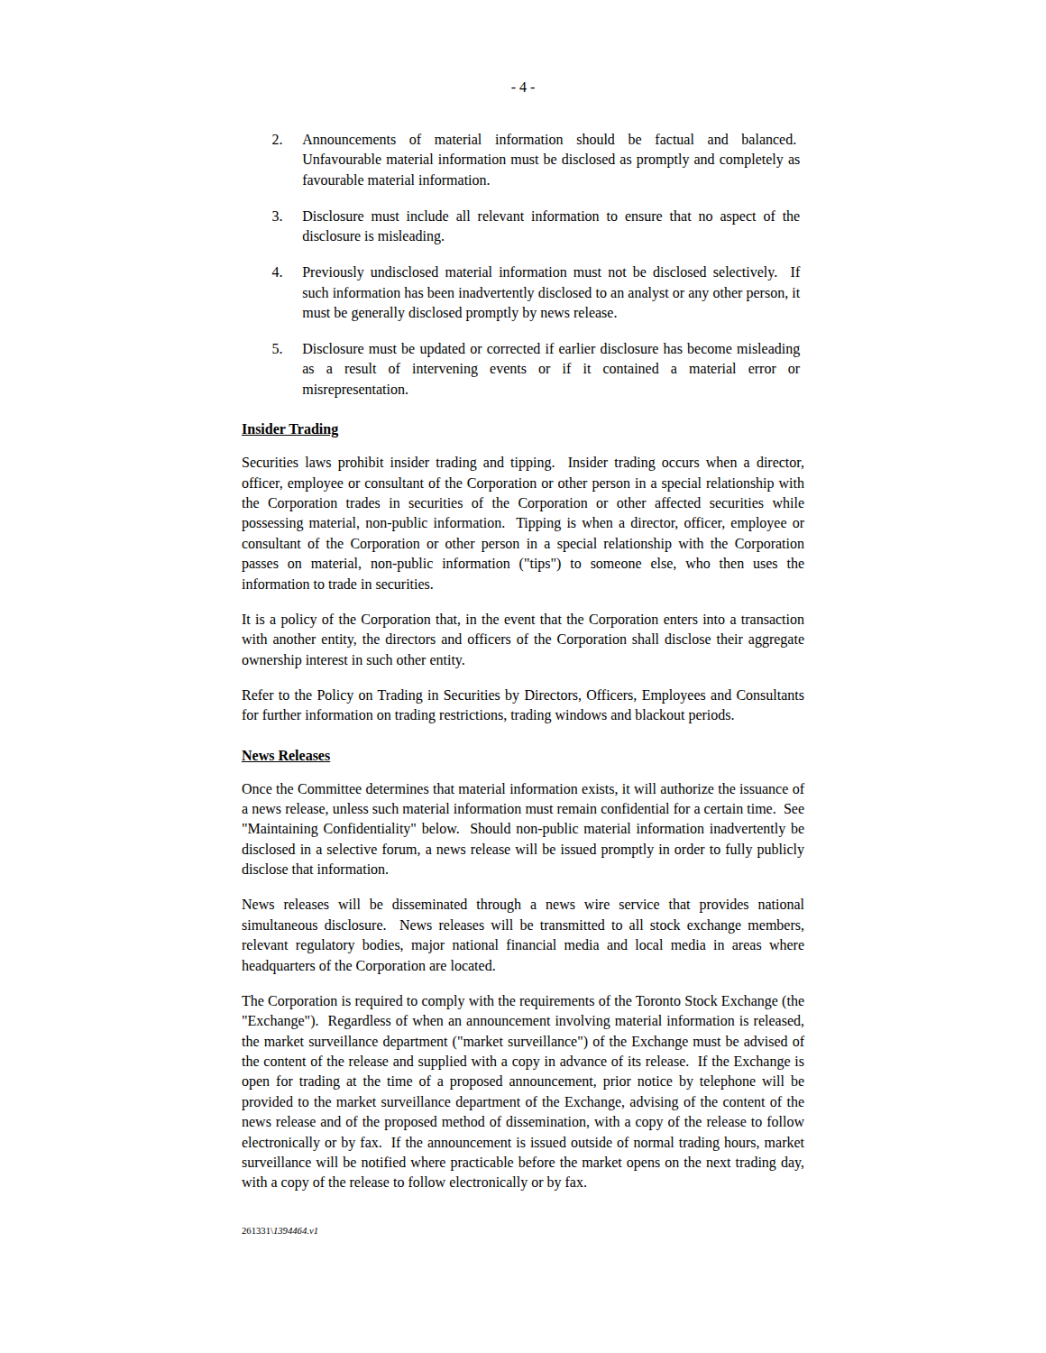- 4 -
2. Announcements of material information should be factual and balanced. Unfavourable material information must be disclosed as promptly and completely as favourable material information.
3. Disclosure must include all relevant information to ensure that no aspect of the disclosure is misleading.
4. Previously undisclosed material information must not be disclosed selectively. If such information has been inadvertently disclosed to an analyst or any other person, it must be generally disclosed promptly by news release.
5. Disclosure must be updated or corrected if earlier disclosure has become misleading as a result of intervening events or if it contained a material error or misrepresentation.
Insider Trading
Securities laws prohibit insider trading and tipping. Insider trading occurs when a director, officer, employee or consultant of the Corporation or other person in a special relationship with the Corporation trades in securities of the Corporation or other affected securities while possessing material, non-public information. Tipping is when a director, officer, employee or consultant of the Corporation or other person in a special relationship with the Corporation passes on material, non-public information ("tips") to someone else, who then uses the information to trade in securities.
It is a policy of the Corporation that, in the event that the Corporation enters into a transaction with another entity, the directors and officers of the Corporation shall disclose their aggregate ownership interest in such other entity.
Refer to the Policy on Trading in Securities by Directors, Officers, Employees and Consultants for further information on trading restrictions, trading windows and blackout periods.
News Releases
Once the Committee determines that material information exists, it will authorize the issuance of a news release, unless such material information must remain confidential for a certain time. See "Maintaining Confidentiality" below. Should non-public material information inadvertently be disclosed in a selective forum, a news release will be issued promptly in order to fully publicly disclose that information.
News releases will be disseminated through a news wire service that provides national simultaneous disclosure. News releases will be transmitted to all stock exchange members, relevant regulatory bodies, major national financial media and local media in areas where headquarters of the Corporation are located.
The Corporation is required to comply with the requirements of the Toronto Stock Exchange (the "Exchange"). Regardless of when an announcement involving material information is released, the market surveillance department ("market surveillance") of the Exchange must be advised of the content of the release and supplied with a copy in advance of its release. If the Exchange is open for trading at the time of a proposed announcement, prior notice by telephone will be provided to the market surveillance department of the Exchange, advising of the content of the news release and of the proposed method of dissemination, with a copy of the release to follow electronically or by fax. If the announcement is issued outside of normal trading hours, market surveillance will be notified where practicable before the market opens on the next trading day, with a copy of the release to follow electronically or by fax.
261331\1394464.v1